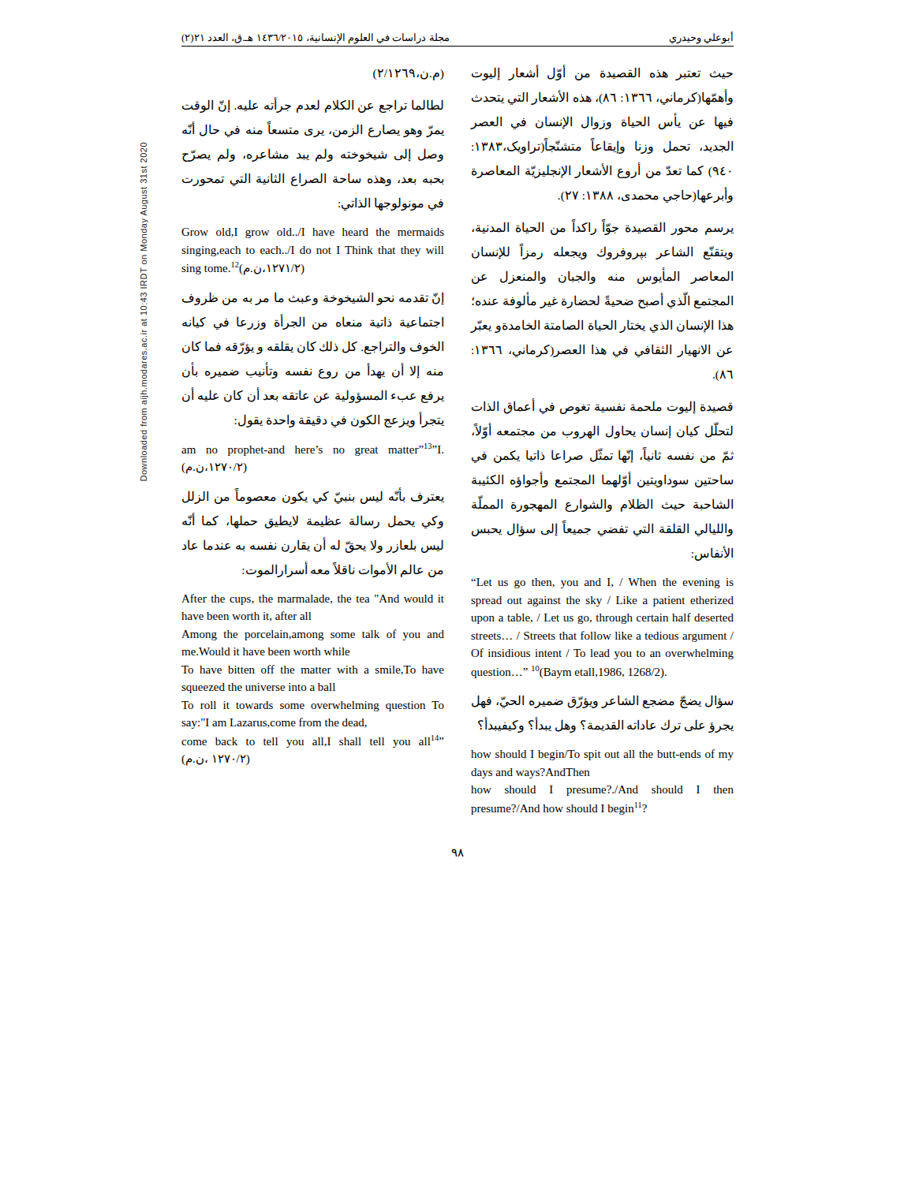Downloaded from aijh.modares.ac.ir at 10:43 IRDT on Monday August 31st 2020
أبوعلي وحيدري
مجلة دراسات في العلوم الإنسانية، ١٤٣٦/٢٠١٥ هـ.ق، العدد ٢١(٢)
حيث تعتبر هذه القصيدة من أوّل أشعار إليوت وأهمّها(كرماني، ١٣٦٦: ٨٦)، هذه الأشعار التي يتحدث فيها عن يأس الحياة وزوال الإنسان في العصر الجديد، تحمل وزنا وإيقاعاً متشنّجاً(تراويک،١٣٨٣: ٩٤٠) كما تعدّ من أروع الأشعار الإنجليزيّة المعاصرة وأبرعها(حاجي محمدى، ١٣٨٨: ٢٧).
يرسم محور القصيدة جوّاً راكداً من الحياة المدنية، ويتقنّع الشاعر بپروفروك ويجعله رمزاً للإنسان المعاصر المأيوس منه والجبان والمنعزل عن المجتمع الّذي أصبح ضحيةً لحضارة غير مألوفة عنده؛ هذا الإنسان الذي يختار الحياة الصامتة الخامدةو يعبّر عن الانهيار الثقافي في هذا العصر(كرماني، ١٣٦٦: ٨٦).
قصيدة إليوت ملحمة نفسية تغوص في أعماق الذات لتحلّل كيان إنسان يحاول الهروب من مجتمعه أوّلاً، ثمّ من نفسه ثانياً، إنّها تمثّل صراعا ذاتيا يكمن في ساحتين سوداويتين أوّلهما المجتمع وأجواؤه الكئيبة الشاحبة حيث الظلام والشوارع المهجورة المملّة والليالي القلقة التي تفضي جميعاً إلى سؤال يحبس الأنفاس:
“Let us go then, you and I, / When the evening is spread out against the sky / Like a patient etherized upon a table, / Let us go, through certain half deserted streets… / Streets that follow like a tedious argument / Of insidious intent / To lead you to an overwhelming question…” 10(Baym etall,1986, 1268/2).
سؤال يضجّ مضجع الشاعر ويؤرّق ضميره الحيّ، فهل يجرؤ على ترك عاداته القديمة؟ وهل يبدأ؟ وكيفيبدأ؟
how should I begin/To spit out all the butt-ends of my days and ways?AndThen
how should I presume?./And should I then presume?/And how should I begin11?
(م.ن،٢/١٢٦٩)
لطالما تراجع عن الكلام لعدم جرأته عليه. إنّ الوقت يمرّ وهو يصارع الزمن، يرى متسعاً منه في حال أنّه وصل إلى شيخوخته ولم يبد مشاعره، ولم يصرّح بحبه بعد، وهذه ساحة الصراع الثانية التي تمحورت في مونولوجها الذاتي:
Grow old,I grow old../I have heard the mermaids singing,each to each../I do not I Think that they will sing tome.12(١٢٧١/٢،ن.م)
إنّ تقدمه نحو الشيخوخة وعبث ما مر به من ظروف اجتماعية ذاتية منعاه من الجرأة وزرعا في كيانه الخوف والتراجع. كل ذلك كان يقلقه و يؤرّقه فما كان منه إلا أن يهدأ من روع نفسه وتأنيب ضميره بأن يرفع عبء المسؤولية عن عاتقه بعد أن كان عليه أن يتجرأ ويزعج الكون في دقيقة واحدة يقول:
am no prophet-and here’s no great matter”13”I.(١٢٧٠/٢،ن.م)
يعترف بأنّه ليس بنبيّ كي يكون معصوماً من الزلل وكي يحمل رسالة عظيمة لايطيق حملها، كما أنّه ليس بلعازر ولا يحقّ له أن يقارن نفسه به عندما عاد من عالم الأموات ناقلاً معه أسرارالموت:
After the cups, the marmalade, the tea "And would it have been worth it, after all
Among the porcelain,among some talk of you and me.Would it have been worth while
To have bitten off the matter with a smile,To have squeezed the universe into a ball
To roll it towards some overwhelming question To say:"I am Lazarus,come from the dead,
come back to tell you all,I shall tell you all14” (١٢٧٠/٢ ،ن.م)
٩٨